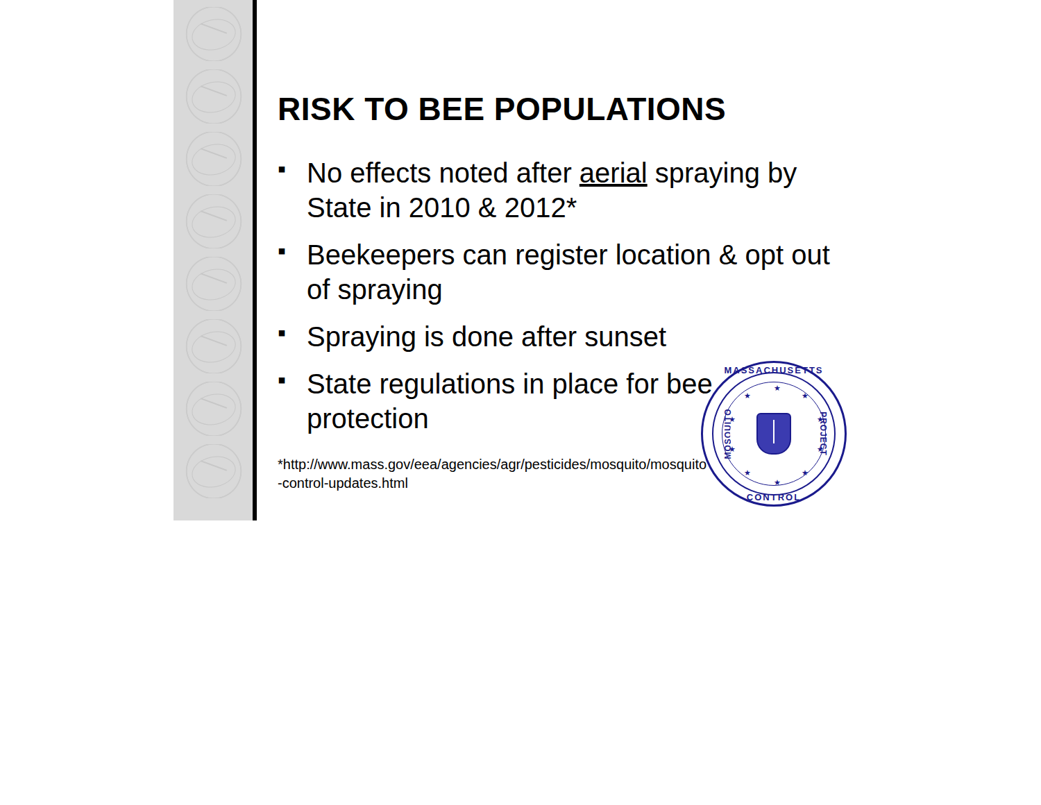RISK TO BEE POPULATIONS
No effects noted after aerial spraying by State in 2010 & 2012*
Beekeepers can register location & opt out of spraying
Spraying is done after sunset
State regulations in place for bee protection
*http://www.mass.gov/eea/agencies/agr/pesticides/mosquito/mosquito-control-updates.html
MASSACHUSETTS
CONTROL
MOSQUITO
PROJECT
★ ★ ★ ★ ★ ★ ★ ★ ★ ★